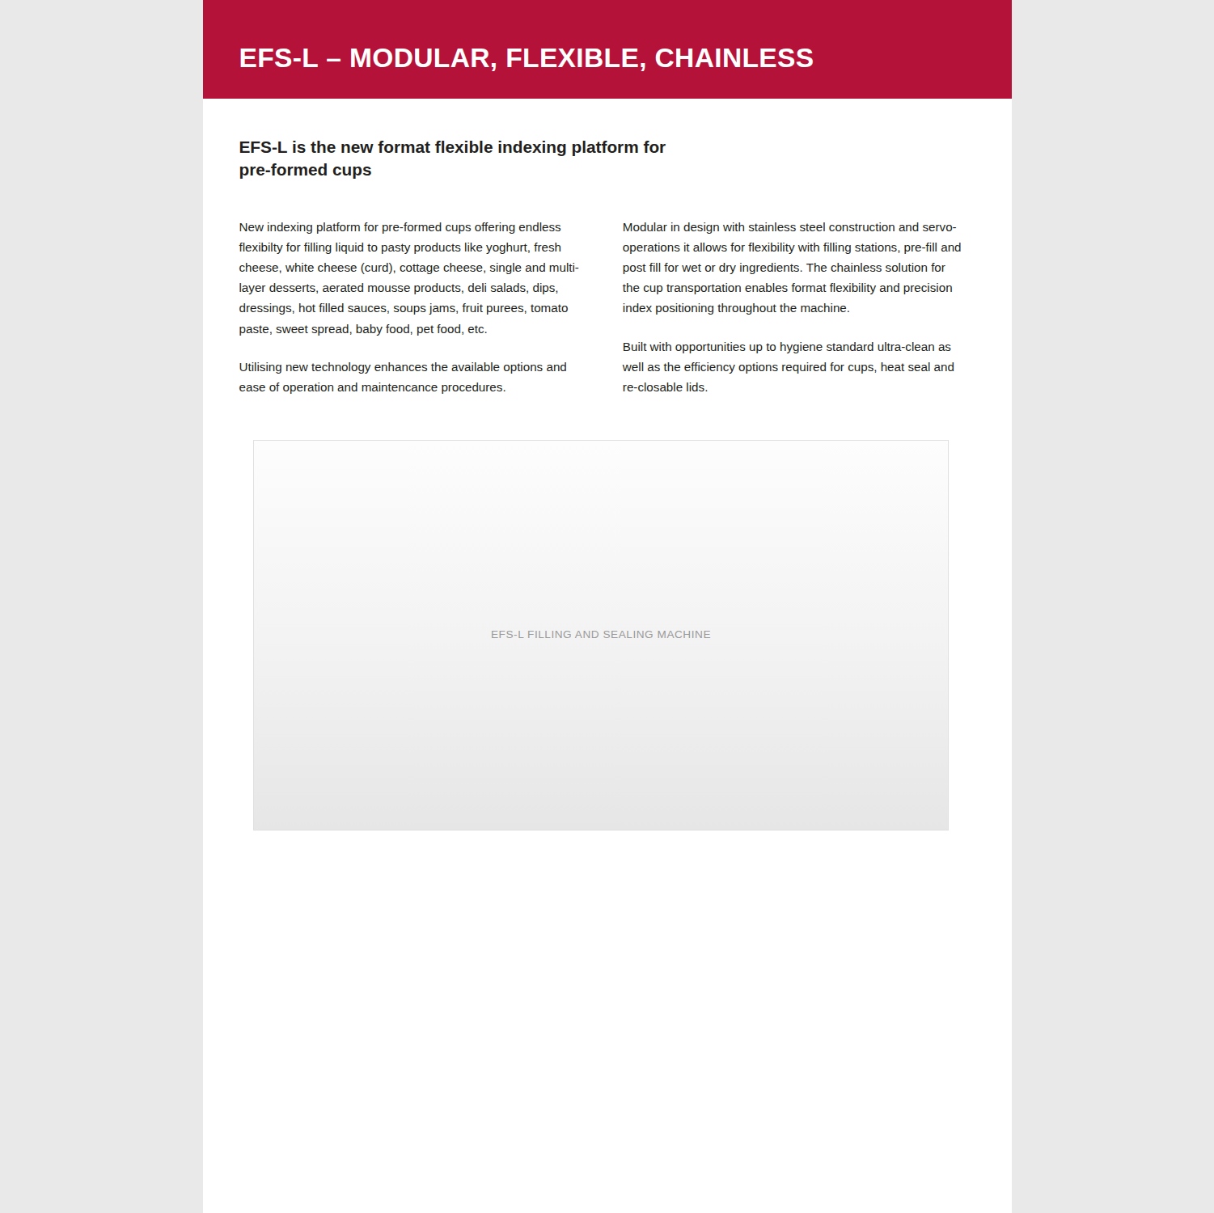EFS-L – Modular, Flexible, Chainless
EFS-L is the new format flexible indexing platform for pre-formed cups
New indexing platform for pre-formed cups offering endless flexibilty for filling liquid to pasty products like yoghurt, fresh cheese, white cheese (curd), cottage cheese, single and multi-layer desserts, aerated mousse products, deli salads, dips, dressings, hot filled sauces, soups jams, fruit purees, tomato paste, sweet spread, baby food, pet food, etc.
Utilising new technology enhances the available options and ease of operation and maintencance procedures.
Modular in design with stainless steel construction and servo-operations it allows for flexibility with filling stations, pre-fill and post fill for wet or dry ingredients. The chainless solution for the cup transportation enables format flexibility and precision index positioning throughout the machine.
Built with opportunities up to hygiene standard ultra-clean as well as the efficiency options required for cups, heat seal and re-closable lids.